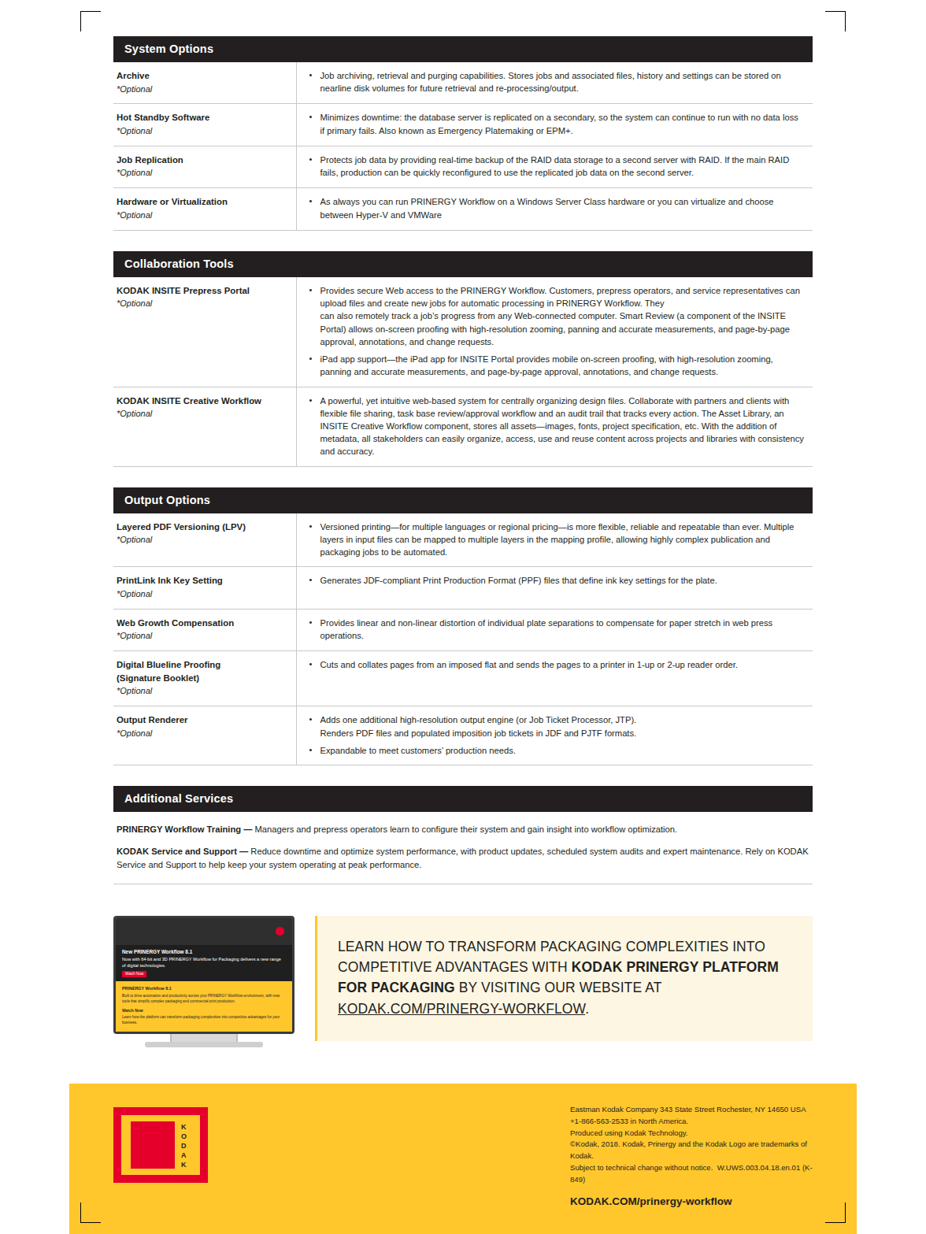System Options
| Archive *Optional | Job archiving, retrieval and purging capabilities. Stores jobs and associated files, history and settings can be stored on nearline disk volumes for future retrieval and re-processing/output. |
| Hot Standby Software *Optional | Minimizes downtime: the database server is replicated on a secondary, so the system can continue to run with no data loss if primary fails. Also known as Emergency Platemaking or EPM+. |
| Job Replication *Optional | Protects job data by providing real-time backup of the RAID data storage to a second server with RAID. If the main RAID fails, production can be quickly reconfigured to use the replicated job data on the second server. |
| Hardware or Virtualization *Optional | As always you can run PRINERGY Workflow on a Windows Server Class hardware or you can virtualize and choose between Hyper-V and VMWare |
Collaboration Tools
| KODAK INSITE Prepress Portal *Optional | Provides secure Web access to the PRINERGY Workflow. Customers, prepress operators, and service representatives can upload files and create new jobs for automatic processing in PRINERGY Workflow. They can also remotely track a job’s progress from any Web-connected computer. Smart Review (a component of the INSITE Portal) allows on-screen proofing with high-resolution zooming, panning and accurate measurements, and page-by-page approval, annotations, and change requests. iPad app support—the iPad app for INSITE Portal provides mobile on-screen proofing, with high-resolution zooming, panning and accurate measurements, and page-by-page approval, annotations, and change requests. |
| KODAK INSITE Creative Workflow *Optional | A powerful, yet intuitive web-based system for centrally organizing design files. Collaborate with partners and clients with flexible file sharing, task base review/approval workflow and an audit trail that tracks every action. The Asset Library, an INSITE Creative Workflow component, stores all assets—images, fonts, project specification, etc. With the addition of metadata, all stakeholders can easily organize, access, use and reuse content across projects and libraries with consistency and accuracy. |
Output Options
| Layered PDF Versioning (LPV) *Optional | Versioned printing—for multiple languages or regional pricing—is more flexible, reliable and repeatable than ever. Multiple layers in input files can be mapped to multiple layers in the mapping profile, allowing highly complex publication and packaging jobs to be automated. |
| PrintLink Ink Key Setting *Optional | Generates JDF-compliant Print Production Format (PPF) files that define ink key settings for the plate. |
| Web Growth Compensation *Optional | Provides linear and non-linear distortion of individual plate separations to compensate for paper stretch in web press operations. |
| Digital Blueline Proofing (Signature Booklet) *Optional | Cuts and collates pages from an imposed flat and sends the pages to a printer in 1-up or 2-up reader order. |
| Output Renderer *Optional | Adds one additional high-resolution output engine (or Job Ticket Processor, JTP). Renders PDF files and populated imposition job tickets in JDF and PJTF formats. Expandable to meet customers’ production needs. |
Additional Services
PRINERGY Workflow Training — Managers and prepress operators learn to configure their system and gain insight into workflow optimization.
KODAK Service and Support — Reduce downtime and optimize system performance, with product updates, scheduled system audits and expert maintenance. Rely on KODAK Service and Support to help keep your system operating at peak performance.
New PRINERGY Workflow 8.1
Now with 64-bit and 3D PRINERGY Workflow for Packaging delivers a new range of digital technologies.
Watch Now
PRINERGY Workflow 8.1
Built to drive automation and productivity across your PRINERGY Workflow environment, with new tools that simplify complex packaging and commercial print production.
Watch Now
Learn how the platform can transform packaging complexities into competitive advantages for your business.
LEARN HOW TO TRANSFORM PACKAGING COMPLEXITIES INTO COMPETITIVE ADVANTAGES WITH KODAK PRINERGY PLATFORM FOR PACKAGING BY VISITING OUR WEBSITE AT KODAK.COM/PRINERGY-WORKFLOW.
K O D A K
Eastman Kodak Company 343 State Street Rochester, NY 14650 USA
+1-866-563-2533 in North America.
Produced using Kodak Technology.
©Kodak, 2018. Kodak, Prinergy and the Kodak Logo are trademarks of Kodak.
Subject to technical change without notice. W.UWS.003.04.18.en.01 (K-849)
KODAK.COM/prinergy-workflow